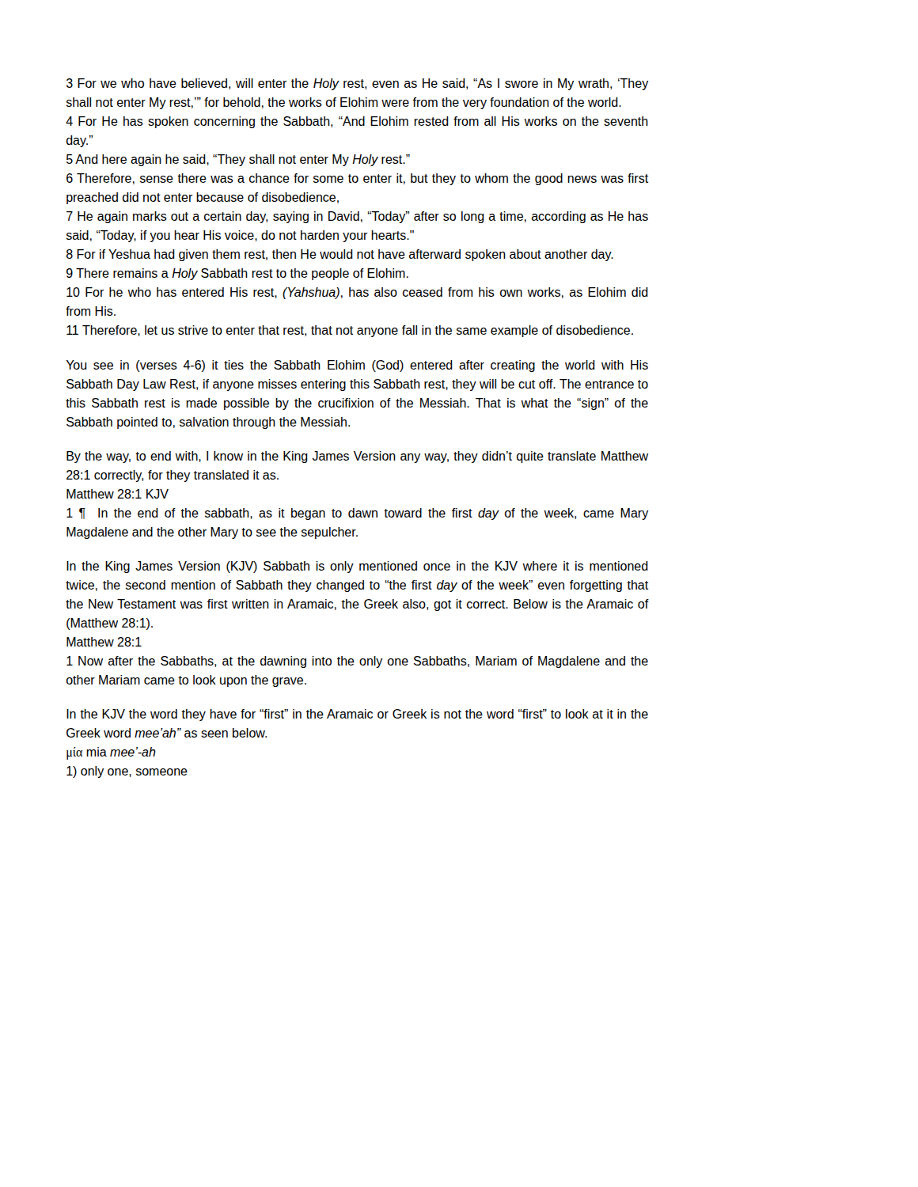3 For we who have believed, will enter the Holy rest, even as He said, “As I swore in My wrath, ‘They shall not enter My rest,’” for behold, the works of Elohim were from the very foundation of the world.
4 For He has spoken concerning the Sabbath, “And Elohim rested from all His works on the seventh day.”
5 And here again he said, “They shall not enter My Holy rest.”
6 Therefore, sense there was a chance for some to enter it, but they to whom the good news was first preached did not enter because of disobedience,
7 He again marks out a certain day, saying in David, “Today” after so long a time, according as He has said, “Today, if you hear His voice, do not harden your hearts."
8 For if Yeshua had given them rest, then He would not have afterward spoken about another day.
9 There remains a Holy Sabbath rest to the people of Elohim.
10 For he who has entered His rest, (Yahshua), has also ceased from his own works, as Elohim did from His.
11 Therefore, let us strive to enter that rest, that not anyone fall in the same example of disobedience.
You see in (verses 4-6) it ties the Sabbath Elohim (God) entered after creating the world with His Sabbath Day Law Rest, if anyone misses entering this Sabbath rest, they will be cut off. The entrance to this Sabbath rest is made possible by the crucifixion of the Messiah. That is what the “sign” of the Sabbath pointed to, salvation through the Messiah.
By the way, to end with, I know in the King James Version any way, they didn’t quite translate Matthew 28:1 correctly, for they translated it as.
Matthew 28:1 KJV
1 ¶ In the end of the sabbath, as it began to dawn toward the first day of the week, came Mary Magdalene and the other Mary to see the sepulcher.
In the King James Version (KJV) Sabbath is only mentioned once in the KJV where it is mentioned twice, the second mention of Sabbath they changed to “the first day of the week” even forgetting that the New Testament was first written in Aramaic, the Greek also, got it correct. Below is the Aramaic of (Matthew 28:1).
Matthew 28:1
1 Now after the Sabbaths, at the dawning into the only one Sabbaths, Mariam of Magdalene and the other Mariam came to look upon the grave.
In the KJV the word they have for “first” in the Aramaic or Greek is not the word “first” to look at it in the Greek word mee’ah” as seen below.
μία mia mee’-ah
1) only one, someone